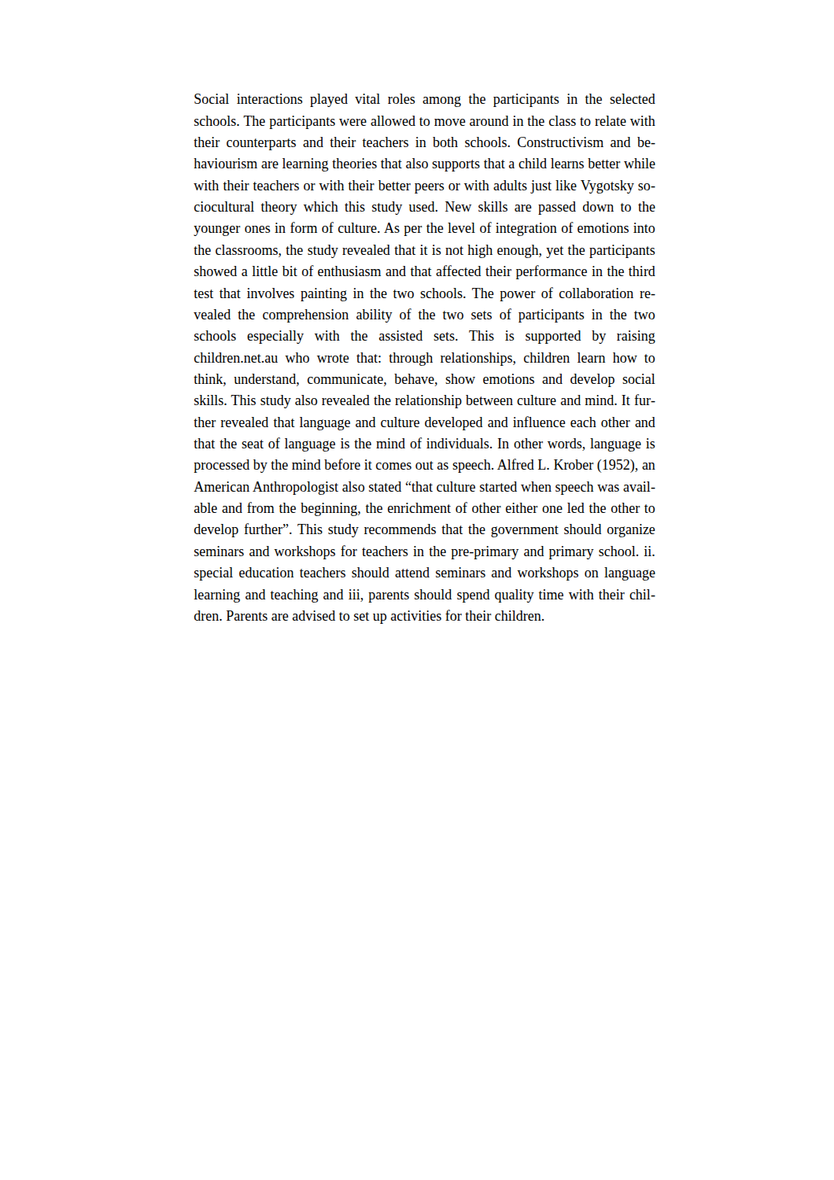Social interactions played vital roles among the participants in the selected schools. The participants were allowed to move around in the class to relate with their counterparts and their teachers in both schools. Constructivism and behaviourism are learning theories that also supports that a child learns better while with their teachers or with their better peers or with adults just like Vygotsky sociocultural theory which this study used. New skills are passed down to the younger ones in form of culture. As per the level of integration of emotions into the classrooms, the study revealed that it is not high enough, yet the participants showed a little bit of enthusiasm and that affected their performance in the third test that involves painting in the two schools. The power of collaboration revealed the comprehension ability of the two sets of participants in the two schools especially with the assisted sets. This is supported by raising children.net.au who wrote that: through relationships, children learn how to think, understand, communicate, behave, show emotions and develop social skills. This study also revealed the relationship between culture and mind. It further revealed that language and culture developed and influence each other and that the seat of language is the mind of individuals. In other words, language is processed by the mind before it comes out as speech. Alfred L. Krober (1952), an American Anthropologist also stated “that culture started when speech was available and from the beginning, the enrichment of other either one led the other to develop further”. This study recommends that the government should organize seminars and workshops for teachers in the pre-primary and primary school. ii. special education teachers should attend seminars and workshops on language learning and teaching and iii, parents should spend quality time with their children. Parents are advised to set up activities for their children.